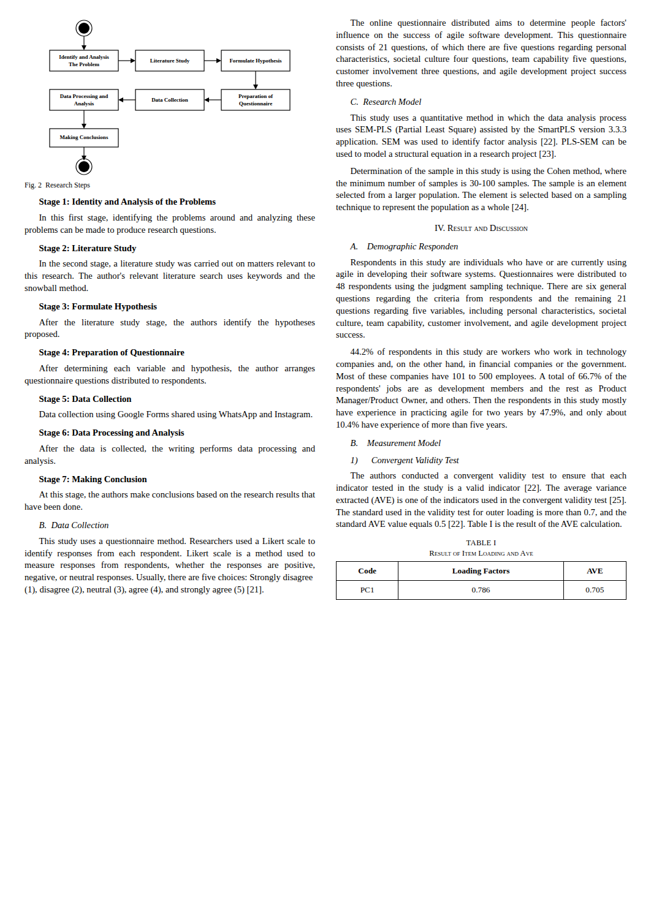Identify and Analysis The Problem Literature Study Formulate Hypothesis Preparation of Questionnaire Data Collection Data Processing and Analysis Making Conclusions
Fig. 2 Research Steps
Stage 1: Identity and Analysis of the Problems
In this first stage, identifying the problems around and analyzing these problems can be made to produce research questions.
Stage 2: Literature Study
In the second stage, a literature study was carried out on matters relevant to this research. The author's relevant literature search uses keywords and the snowball method.
Stage 3: Formulate Hypothesis
After the literature study stage, the authors identify the hypotheses proposed.
Stage 4: Preparation of Questionnaire
After determining each variable and hypothesis, the author arranges questionnaire questions distributed to respondents.
Stage 5: Data Collection
Data collection using Google Forms shared using WhatsApp and Instagram.
Stage 6: Data Processing and Analysis
After the data is collected, the writing performs data processing and analysis.
Stage 7: Making Conclusion
At this stage, the authors make conclusions based on the research results that have been done.
B. Data Collection
This study uses a questionnaire method. Researchers used a Likert scale to identify responses from each respondent. Likert scale is a method used to measure responses from respondents, whether the responses are positive, negative, or neutral responses. Usually, there are five choices: Strongly disagree (1), disagree (2), neutral (3), agree (4), and strongly agree (5) [21].
The online questionnaire distributed aims to determine people factors' influence on the success of agile software development. This questionnaire consists of 21 questions, of which there are five questions regarding personal characteristics, societal culture four questions, team capability five questions, customer involvement three questions, and agile development project success three questions.
C. Research Model
This study uses a quantitative method in which the data analysis process uses SEM-PLS (Partial Least Square) assisted by the SmartPLS version 3.3.3 application. SEM was used to identify factor analysis [22]. PLS-SEM can be used to model a structural equation in a research project [23].
Determination of the sample in this study is using the Cohen method, where the minimum number of samples is 30-100 samples. The sample is an element selected from a larger population. The element is selected based on a sampling technique to represent the population as a whole [24].
IV. Result and Discussion
A. Demographic Responden
Respondents in this study are individuals who have or are currently using agile in developing their software systems. Questionnaires were distributed to 48 respondents using the judgment sampling technique. There are six general questions regarding the criteria from respondents and the remaining 21 questions regarding five variables, including personal characteristics, societal culture, team capability, customer involvement, and agile development project success.
44.2% of respondents in this study are workers who work in technology companies and, on the other hand, in financial companies or the government. Most of these companies have 101 to 500 employees. A total of 66.7% of the respondents' jobs are as development members and the rest as Product Manager/Product Owner, and others. Then the respondents in this study mostly have experience in practicing agile for two years by 47.9%, and only about 10.4% have experience of more than five years.
B. Measurement Model
1) Convergent Validity Test
The authors conducted a convergent validity test to ensure that each indicator tested in the study is a valid indicator [22]. The average variance extracted (AVE) is one of the indicators used in the convergent validity test [25]. The standard used in the validity test for outer loading is more than 0.7, and the standard AVE value equals 0.5 [22]. Table I is the result of the AVE calculation.
TABLE I Result of Item Loading and Ave
| Code | Loading Factors | AVE |
| --- | --- | --- |
| PC1 | 0.786 | 0.705 |